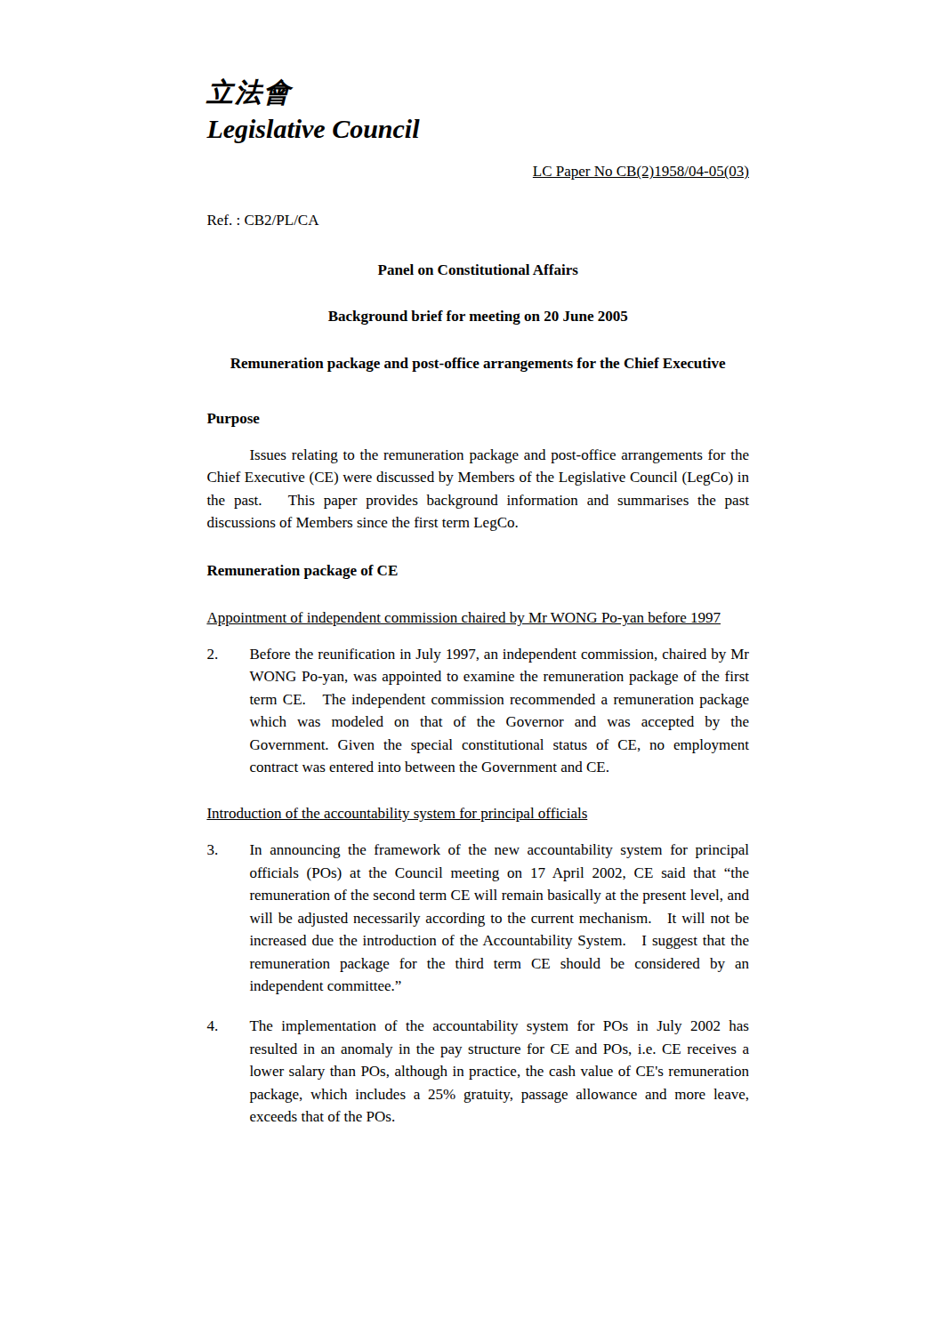立法會
Legislative Council
LC Paper No CB(2)1958/04-05(03)
Ref. : CB2/PL/CA
Panel on Constitutional Affairs
Background brief for meeting on 20 June 2005
Remuneration package and post-office arrangements for the Chief Executive
Purpose
Issues relating to the remuneration package and post-office arrangements for the Chief Executive (CE) were discussed by Members of the Legislative Council (LegCo) in the past. This paper provides background information and summarises the past discussions of Members since the first term LegCo.
Remuneration package of CE
Appointment of independent commission chaired by Mr WONG Po-yan before 1997
2.
Before the reunification in July 1997, an independent commission, chaired by Mr WONG Po-yan, was appointed to examine the remuneration package of the first term CE. The independent commission recommended a remuneration package which was modeled on that of the Governor and was accepted by the Government. Given the special constitutional status of CE, no employment contract was entered into between the Government and CE.
Introduction of the accountability system for principal officials
3.
In announcing the framework of the new accountability system for principal officials (POs) at the Council meeting on 17 April 2002, CE said that “the remuneration of the second term CE will remain basically at the present level, and will be adjusted necessarily according to the current mechanism. It will not be increased due the introduction of the Accountability System. I suggest that the remuneration package for the third term CE should be considered by an independent committee.”
4.
The implementation of the accountability system for POs in July 2002 has resulted in an anomaly in the pay structure for CE and POs, i.e. CE receives a lower salary than POs, although in practice, the cash value of CE's remuneration package, which includes a 25% gratuity, passage allowance and more leave, exceeds that of the POs.